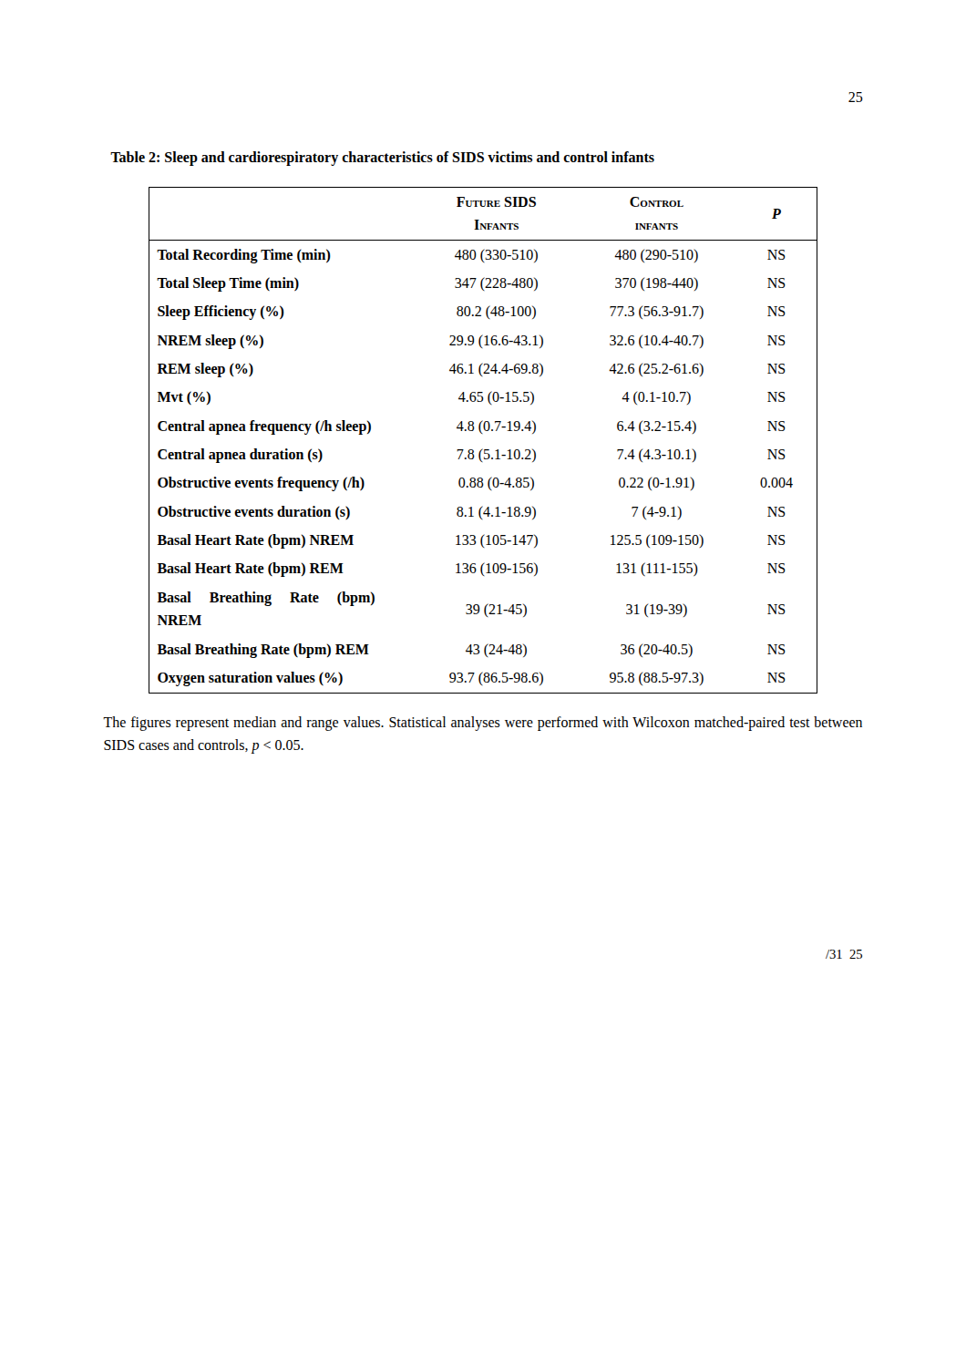25
Table 2: Sleep and cardiorespiratory characteristics of SIDS victims and control infants
| | Future SIDS Infants | Control infants | P |
| --- | --- | --- | --- |
| Total Recording Time (min) | 480 (330-510) | 480 (290-510) | NS |
| Total Sleep Time (min) | 347 (228-480) | 370 (198-440) | NS |
| Sleep Efficiency (%) | 80.2 (48-100) | 77.3 (56.3-91.7) | NS |
| NREM sleep (%) | 29.9 (16.6-43.1) | 32.6 (10.4-40.7) | NS |
| REM sleep (%) | 46.1 (24.4-69.8) | 42.6 (25.2-61.6) | NS |
| Mvt (%) | 4.65 (0-15.5) | 4 (0.1-10.7) | NS |
| Central apnea frequency (/h sleep) | 4.8 (0.7-19.4) | 6.4 (3.2-15.4) | NS |
| Central apnea duration (s) | 7.8 (5.1-10.2) | 7.4 (4.3-10.1) | NS |
| Obstructive events frequency (/h) | 0.88 (0-4.85) | 0.22 (0-1.91) | 0.004 |
| Obstructive events duration (s) | 8.1 (4.1-18.9) | 7 (4-9.1) | NS |
| Basal Heart Rate (bpm) NREM | 133 (105-147) | 125.5 (109-150) | NS |
| Basal Heart Rate (bpm) REM | 136 (109-156) | 131 (111-155) | NS |
| Basal Breathing Rate (bpm) NREM | 39 (21-45) | 31 (19-39) | NS |
| Basal Breathing Rate (bpm) REM | 43 (24-48) | 36 (20-40.5) | NS |
| Oxygen saturation values (%) | 93.7 (86.5-98.6) | 95.8 (88.5-97.3) | NS |
The figures represent median and range values. Statistical analyses were performed with Wilcoxon matched-paired test between SIDS cases and controls, p < 0.05.
/31 25